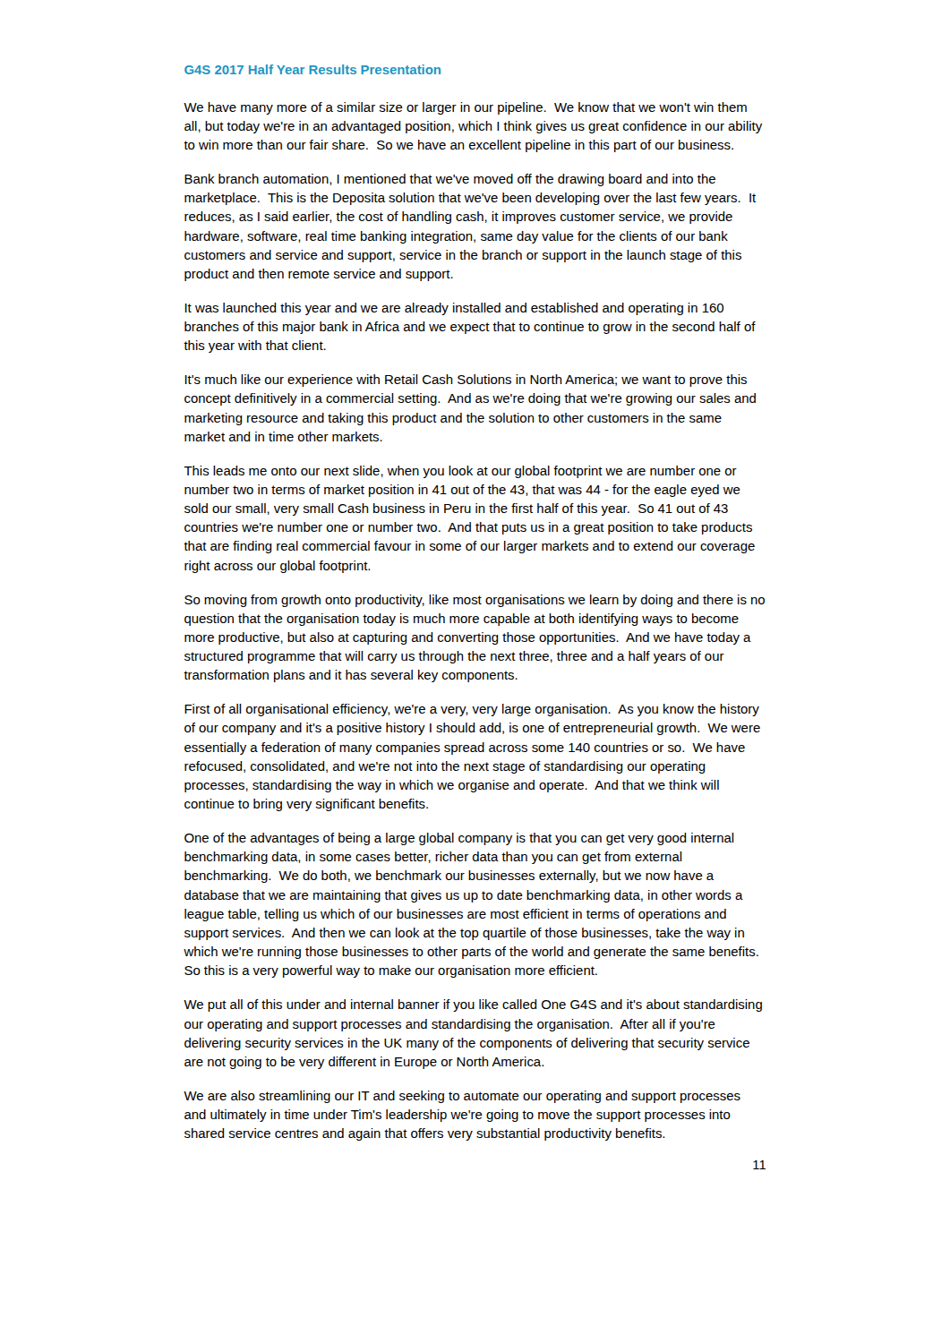G4S 2017 Half Year Results Presentation
We have many more of a similar size or larger in our pipeline. We know that we won't win them all, but today we're in an advantaged position, which I think gives us great confidence in our ability to win more than our fair share. So we have an excellent pipeline in this part of our business.
Bank branch automation, I mentioned that we've moved off the drawing board and into the marketplace. This is the Deposita solution that we've been developing over the last few years. It reduces, as I said earlier, the cost of handling cash, it improves customer service, we provide hardware, software, real time banking integration, same day value for the clients of our bank customers and service and support, service in the branch or support in the launch stage of this product and then remote service and support.
It was launched this year and we are already installed and established and operating in 160 branches of this major bank in Africa and we expect that to continue to grow in the second half of this year with that client.
It's much like our experience with Retail Cash Solutions in North America; we want to prove this concept definitively in a commercial setting. And as we're doing that we're growing our sales and marketing resource and taking this product and the solution to other customers in the same market and in time other markets.
This leads me onto our next slide, when you look at our global footprint we are number one or number two in terms of market position in 41 out of the 43, that was 44 - for the eagle eyed we sold our small, very small Cash business in Peru in the first half of this year. So 41 out of 43 countries we're number one or number two. And that puts us in a great position to take products that are finding real commercial favour in some of our larger markets and to extend our coverage right across our global footprint.
So moving from growth onto productivity, like most organisations we learn by doing and there is no question that the organisation today is much more capable at both identifying ways to become more productive, but also at capturing and converting those opportunities. And we have today a structured programme that will carry us through the next three, three and a half years of our transformation plans and it has several key components.
First of all organisational efficiency, we're a very, very large organisation. As you know the history of our company and it's a positive history I should add, is one of entrepreneurial growth. We were essentially a federation of many companies spread across some 140 countries or so. We have refocused, consolidated, and we're not into the next stage of standardising our operating processes, standardising the way in which we organise and operate. And that we think will continue to bring very significant benefits.
One of the advantages of being a large global company is that you can get very good internal benchmarking data, in some cases better, richer data than you can get from external benchmarking. We do both, we benchmark our businesses externally, but we now have a database that we are maintaining that gives us up to date benchmarking data, in other words a league table, telling us which of our businesses are most efficient in terms of operations and support services. And then we can look at the top quartile of those businesses, take the way in which we're running those businesses to other parts of the world and generate the same benefits. So this is a very powerful way to make our organisation more efficient.
We put all of this under and internal banner if you like called One G4S and it's about standardising our operating and support processes and standardising the organisation. After all if you're delivering security services in the UK many of the components of delivering that security service are not going to be very different in Europe or North America.
We are also streamlining our IT and seeking to automate our operating and support processes and ultimately in time under Tim's leadership we're going to move the support processes into shared service centres and again that offers very substantial productivity benefits.
11